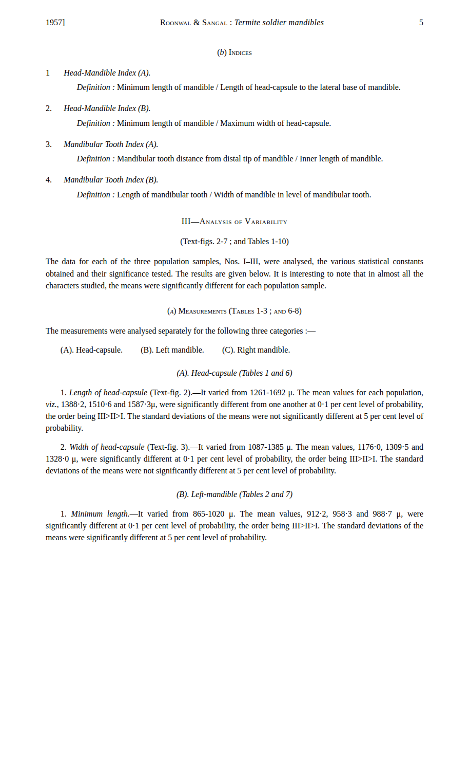1957] Roonwal & Sangal : Termite soldier mandibles 5
(b) Indices
1 Head-Mandible Index (A). Definition : Minimum length of mandible / Length of head-capsule to the lateral base of mandible.
2. Head-Mandible Index (B). Definition : Minimum length of mandible / Maximum width of head-capsule.
3. Mandibular Tooth Index (A). Definition : Mandibular tooth distance from distal tip of mandible / Inner length of mandible.
4. Mandibular Tooth Index (B). Definition : Length of mandibular tooth / Width of mandible in level of mandibular tooth.
III—Analysis of Variability
(Text-figs. 2-7 ; and Tables 1-10)
The data for each of the three population samples, Nos. I–III, were analysed, the various statistical constants obtained and their significance tested. The results are given below. It is interesting to note that in almost all the characters studied, the means were significantly different for each population sample.
(a) Measurements (Tables 1-3 ; and 6-8)
The measurements were analysed separately for the following three categories :—
(A). Head-capsule.(B). Left mandible.(C). Right mandible.
(A). Head-capsule (Tables 1 and 6)
1. Length of head-capsule (Text-fig. 2).—It varied from 1261-1692 μ. The mean values for each population, viz., 1388·2, 1510·6 and 1587·3μ, were significantly different from one another at 0·1 per cent level of probability, the order being III>II>I. The standard deviations of the means were not significantly different at 5 per cent level of probability.
2. Width of head-capsule (Text-fig. 3).—It varied from 1087-1385 μ. The mean values, 1176·0, 1309·5 and 1328·0 μ, were significantly different at 0·1 per cent level of probability, the order being III>II>I. The standard deviations of the means were not significantly different at 5 per cent level of probability.
(B). Left-mandible (Tables 2 and 7)
1. Minimum length.—It varied from 865-1020 μ. The mean values, 912·2, 958·3 and 988·7 μ, were significantly different at 0·1 per cent level of probability, the order being III>II>I. The standard deviations of the means were significantly different at 5 per cent level of probability.